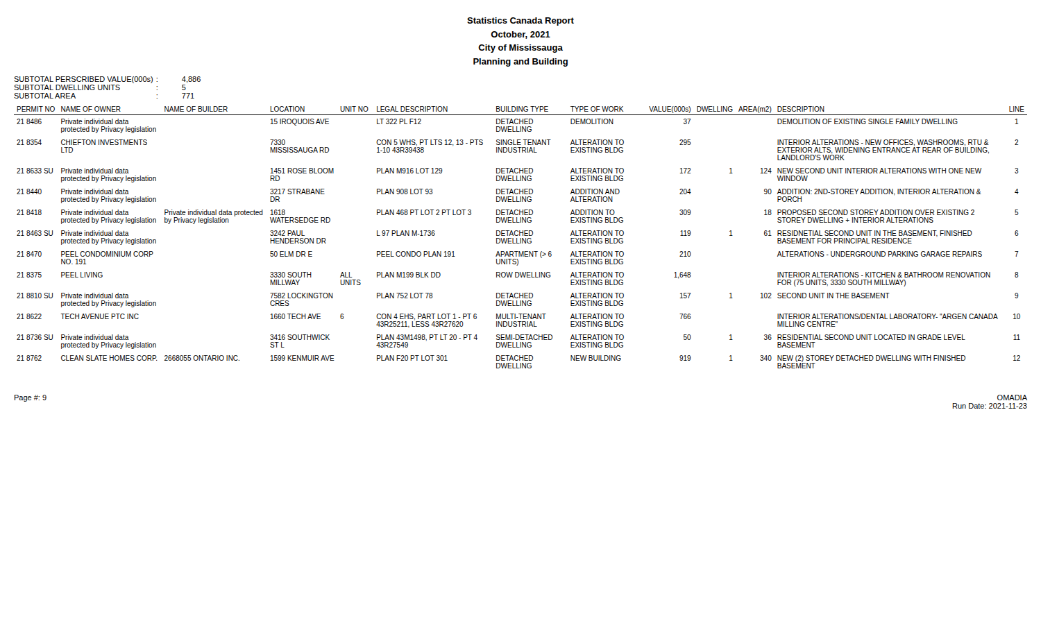Statistics Canada Report
October, 2021
City of Mississauga
Planning and Building
| SUBTOTAL PERSCRIBED VALUE(000s) | : | 4,886 |
| SUBTOTAL DWELLING UNITS | : | 5 |
| SUBTOTAL AREA | : | 771 |
| PERMIT NO | NAME OF OWNER | NAME OF BUILDER | LOCATION | UNIT NO | LEGAL DESCRIPTION | BUILDING TYPE | TYPE OF WORK | VALUE(000s) | DWELLING | AREA(m2) | DESCRIPTION | LINE |
| --- | --- | --- | --- | --- | --- | --- | --- | --- | --- | --- | --- | --- |
| 21 8486 | Private individual data protected by Privacy legislation | | 15 IROQUOIS AVE | | LT 322 PL F12 | DETACHED DWELLING | DEMOLITION | 37 | | | DEMOLITION OF EXISTING SINGLE FAMILY DWELLING | 1 |
| 21 8354 | CHIEFTON INVESTMENTS LTD | | 7330 MISSISSAUGA RD | | CON 5 WHS, PT LTS 12, 13 - PTS 1-10 43R39438 | SINGLE TENANT INDUSTRIAL | ALTERATION TO EXISTING BLDG | 295 | | | INTERIOR ALTERATIONS - NEW OFFICES, WASHROOMS, RTU & EXTERIOR ALTS, WIDENING ENTRANCE AT REAR OF BUILDING, LANDLORD'S WORK | 2 |
| 21 8633 SU | Private individual data protected by Privacy legislation | | 1451 ROSE BLOOM RD | | PLAN M916 LOT 129 | DETACHED DWELLING | ALTERATION TO EXISTING BLDG | 172 | 1 | 124 | NEW SECOND UNIT INTERIOR ALTERATIONS WITH ONE NEW WINDOW | 3 |
| 21 8440 | Private individual data protected by Privacy legislation | | 3217 STRABANE DR | | PLAN 908 LOT 93 | DETACHED DWELLING | ADDITION AND ALTERATION | 204 | | 90 | ADDITION: 2ND-STOREY ADDITION, INTERIOR ALTERATION & PORCH | 4 |
| 21 8418 | Private individual data protected by Privacy legislation | Private individual data protected by Privacy legislation | 1618 WATERSEDGE RD | | PLAN 468 PT LOT 2 PT LOT 3 | DETACHED DWELLING | ADDITION TO EXISTING BLDG | 309 | | 18 | PROPOSED SECOND STOREY ADDITION OVER EXISTING 2 STOREY DWELLING + INTERIOR ALTERATIONS | 5 |
| 21 8463 SU | Private individual data protected by Privacy legislation | | 3242 PAUL HENDERSON DR | | L 97 PLAN M-1736 | DETACHED DWELLING | ALTERATION TO EXISTING BLDG | 119 | 1 | 61 | RESIDNETIAL SECOND UNIT IN THE BASEMENT, FINISHED BASEMENT FOR PRINCIPAL RESIDENCE | 6 |
| 21 8470 | PEEL CONDOMINIUM CORP NO. 191 | | 50 ELM DR E | | PEEL CONDO PLAN 191 | APARTMENT (> 6 UNITS) | ALTERATION TO EXISTING BLDG | 210 | | | ALTERATIONS - UNDERGROUND PARKING GARAGE REPAIRS | 7 |
| 21 8375 | PEEL LIVING | | 3330 SOUTH MILLWAY | ALL UNITS | PLAN M199 BLK DD | ROW DWELLING | ALTERATION TO EXISTING BLDG | 1,648 | | | INTERIOR ALTERATIONS - KITCHEN & BATHROOM RENOVATION FOR (75 UNITS, 3330 SOUTH MILLWAY) | 8 |
| 21 8810 SU | Private individual data protected by Privacy legislation | | 7582 LOCKINGTON CRES | | PLAN 752 LOT 78 | DETACHED DWELLING | ALTERATION TO EXISTING BLDG | 157 | 1 | 102 | SECOND UNIT IN THE BASEMENT | 9 |
| 21 8622 | TECH AVENUE PTC INC | | 1660 TECH AVE | 6 | CON 4 EHS, PART LOT 1 - PT 6 43R25211, LESS 43R27620 | MULTI-TENANT INDUSTRIAL | ALTERATION TO EXISTING BLDG | 766 | | | INTERIOR ALTERATIONS/DENTAL LABORATORY- "ARGEN CANADA MILLING CENTRE" | 10 |
| 21 8736 SU | Private individual data protected by Privacy legislation | | 3416 SOUTHWICK ST L | | PLAN 43M1498, PT LT 20 - PT 4 43R27549 | SEMI-DETACHED DWELLING | ALTERATION TO EXISTING BLDG | 50 | 1 | 36 | RESIDENTIAL SECOND UNIT LOCATED IN GRADE LEVEL BASEMENT | 11 |
| 21 8762 | CLEAN SLATE HOMES CORP. | 2668055 ONTARIO INC. | 1599 KENMUIR AVE | | PLAN F20 PT LOT 301 | DETACHED DWELLING | NEW BUILDING | 919 | 1 | 340 | NEW (2) STOREY DETACHED DWELLING WITH FINISHED BASEMENT | 12 |
Page #: 9
OMADIA
Run Date: 2021-11-23